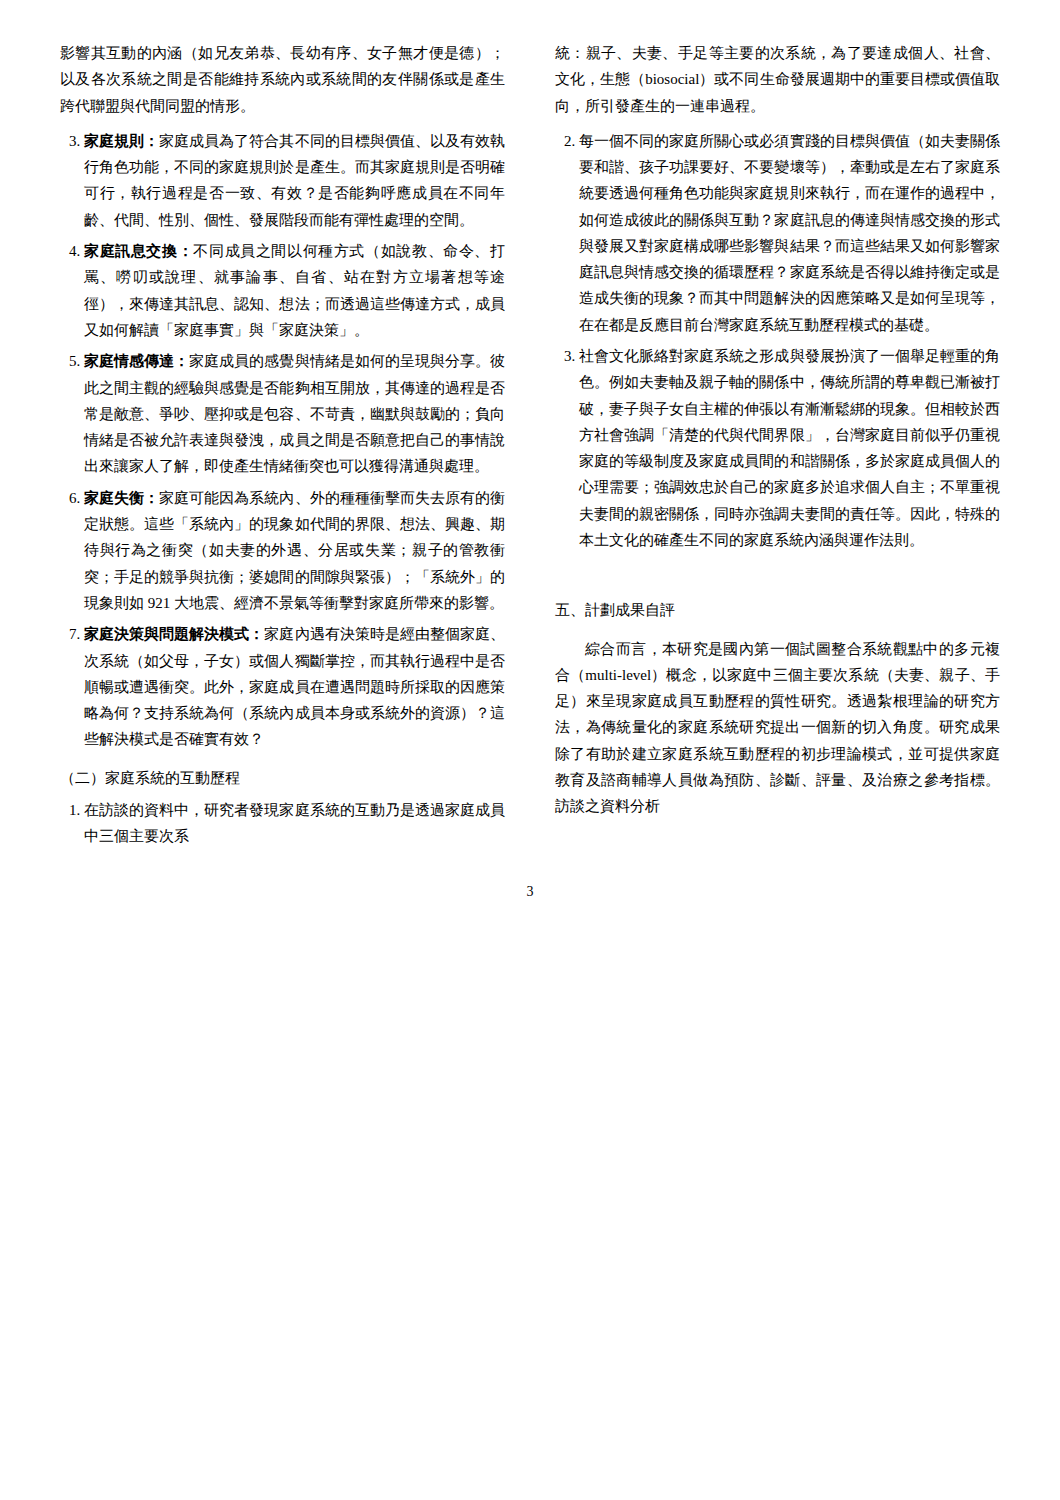影響其互動的內涵（如兄友弟恭、長幼有序、女子無才便是德）；以及各次系統之間是否能維持系統內或系統間的友伴關係或是產生跨代聯盟與代間同盟的情形。
家庭規則：家庭成員為了符合其不同的目標與價值、以及有效執行角色功能，不同的家庭規則於是產生。而其家庭規則是否明確可行，執行過程是否一致、有效？是否能夠呼應成員在不同年齡、代間、性別、個性、發展階段而能有彈性處理的空間。
家庭訊息交換：不同成員之間以何種方式（如說教、命令、打罵、嘮叨或說理、就事論事、自省、站在對方立場著想等途徑），來傳達其訊息、認知、想法；而透過這些傳達方式，成員又如何解讀「家庭事實」與「家庭決策」。
家庭情感傳達：家庭成員的感覺與情緒是如何的呈現與分享。彼此之間主觀的經驗與感覺是否能夠相互開放，其傳達的過程是否常是敵意、爭吵、壓抑或是包容、不苛責，幽默與鼓勵的；負向情緒是否被允許表達與發洩，成員之間是否願意把自己的事情說出來讓家人了解，即使產生情緒衝突也可以獲得溝通與處理。
家庭失衡：家庭可能因為系統內、外的種種衝擊而失去原有的衡定狀態。這些「系統內」的現象如代間的界限、想法、興趣、期待與行為之衝突（如夫妻的外遇、分居或失業；親子的管教衝突；手足的競爭與抗衡；婆媳間的間隙與緊張）；「系統外」的現象則如 921 大地震、經濟不景氣等衝擊對家庭所帶來的影響。
家庭決策與問題解決模式：家庭內遇有決策時是經由整個家庭、次系統（如父母，子女）或個人獨斷掌控，而其執行過程中是否順暢或遭遇衝突。此外，家庭成員在遭遇問題時所採取的因應策略為何？支持系統為何（系統內成員本身或系統外的資源）？這些解決模式是否確實有效？
（二）家庭系統的互動歷程
在訪談的資料中，研究者發現家庭系統的互動乃是透過家庭成員中三個主要次系
統：親子、夫妻、手足等主要的次系統，為了要達成個人、社會、文化，生態（biosocial）或不同生命發展週期中的重要目標或價值取向，所引發產生的一連串過程。
每一個不同的家庭所關心或必須實踐的目標與價值（如夫妻關係要和諧、孩子功課要好、不要變壞等），牽動或是左右了家庭系統要透過何種角色功能與家庭規則來執行，而在運作的過程中，如何造成彼此的關係與互動？家庭訊息的傳達與情感交換的形式與發展又對家庭構成哪些影響與結果？而這些結果又如何影響家庭訊息與情感交換的循環歷程？家庭系統是否得以維持衡定或是造成失衡的現象？而其中問題解決的因應策略又是如何呈現等，在在都是反應目前台灣家庭系統互動歷程模式的基礎。
社會文化脈絡對家庭系統之形成與發展扮演了一個舉足輕重的角色。例如夫妻軸及親子軸的關係中，傳統所謂的尊卑觀已漸被打破，妻子與子女自主權的伸張以有漸漸鬆綁的現象。但相較於西方社會強調「清楚的代與代間界限」，台灣家庭目前似乎仍重視家庭的等級制度及家庭成員間的和諧關係，多於家庭成員個人的心理需要；強調效忠於自己的家庭多於追求個人自主；不單重視夫妻間的親密關係，同時亦強調夫妻間的責任等。因此，特殊的本土文化的確產生不同的家庭系統內涵與運作法則。
五、計劃成果自評
綜合而言，本研究是國內第一個試圖整合系統觀點中的多元複合（multi-level）概念，以家庭中三個主要次系統（夫妻、親子、手足）來呈現家庭成員互動歷程的質性研究。透過紮根理論的研究方法，為傳統量化的家庭系統研究提出一個新的切入角度。研究成果除了有助於建立家庭系統互動歷程的初步理論模式，並可提供家庭教育及諮商輔導人員做為預防、診斷、評量、及治療之參考指標。訪談之資料分析
3